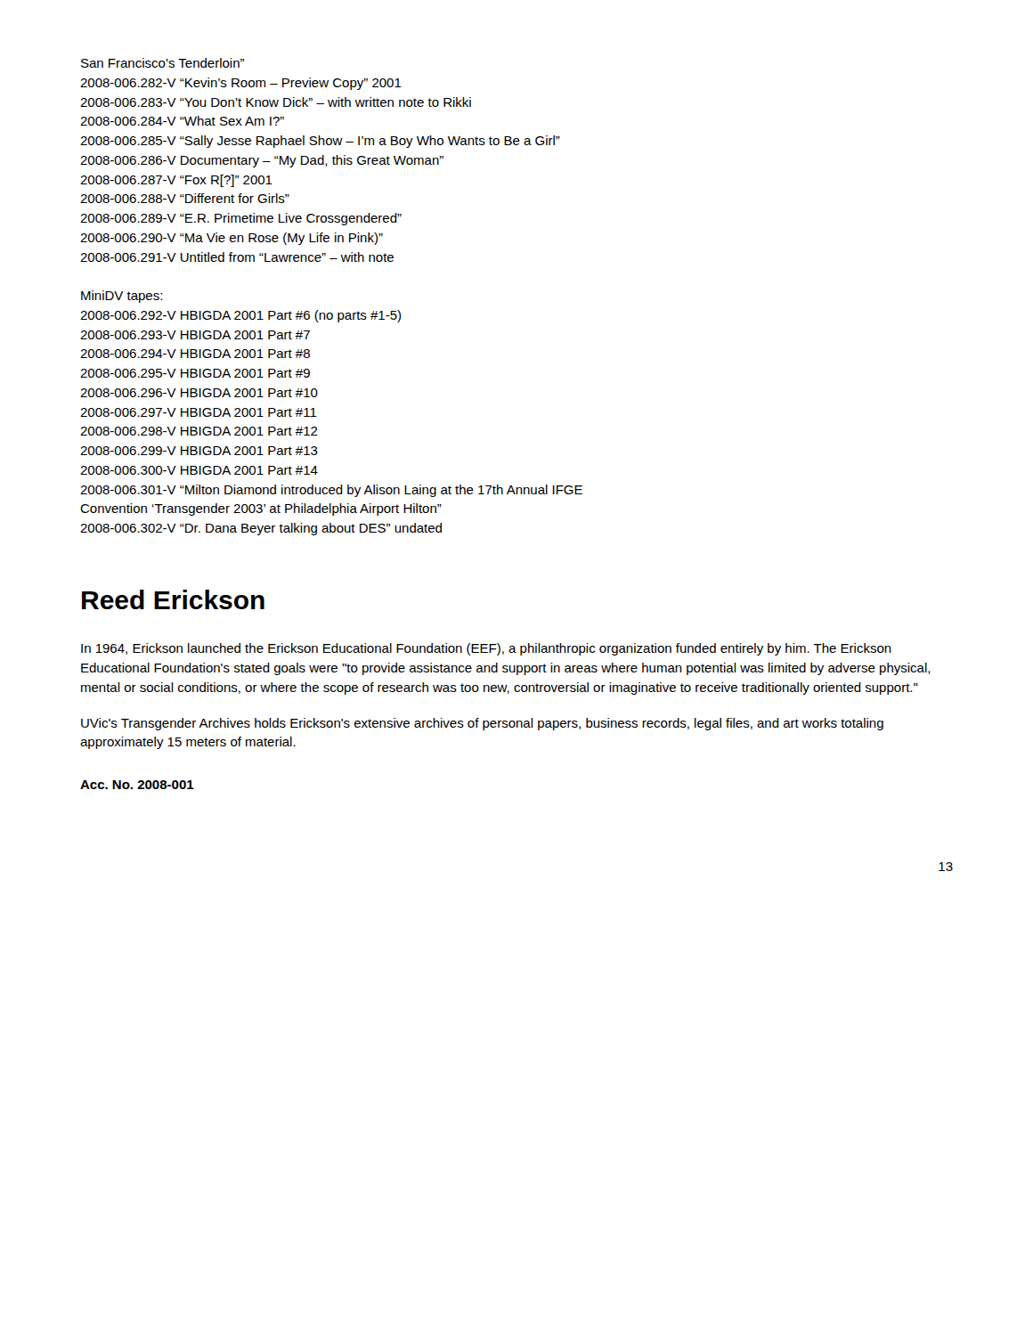San Francisco’s Tenderloin”
2008-006.282-V “Kevin’s Room – Preview Copy” 2001
2008-006.283-V “You Don’t Know Dick” – with written note to Rikki
2008-006.284-V “What Sex Am I?”
2008-006.285-V “Sally Jesse Raphael Show – I’m a Boy Who Wants to Be a Girl”
2008-006.286-V Documentary – “My Dad, this Great Woman”
2008-006.287-V “Fox R[?]” 2001
2008-006.288-V “Different for Girls”
2008-006.289-V “E.R. Primetime Live Crossgendered”
2008-006.290-V “Ma Vie en Rose (My Life in Pink)”
2008-006.291-V Untitled from “Lawrence” – with note
MiniDV tapes:
2008-006.292-V HBIGDA 2001 Part #6 (no parts #1-5)
2008-006.293-V HBIGDA 2001 Part #7
2008-006.294-V HBIGDA 2001 Part #8
2008-006.295-V HBIGDA 2001 Part #9
2008-006.296-V HBIGDA 2001 Part #10
2008-006.297-V HBIGDA 2001 Part #11
2008-006.298-V HBIGDA 2001 Part #12
2008-006.299-V HBIGDA 2001 Part #13
2008-006.300-V HBIGDA 2001 Part #14
2008-006.301-V “Milton Diamond introduced by Alison Laing at the 17th Annual IFGE
Convention ‘Transgender 2003’ at Philadelphia Airport Hilton”
2008-006.302-V “Dr. Dana Beyer talking about DES” undated
Reed Erickson
In 1964, Erickson launched the Erickson Educational Foundation (EEF), a philanthropic organization funded entirely by him. The Erickson Educational Foundation's stated goals were "to provide assistance and support in areas where human potential was limited by adverse physical, mental or social conditions, or where the scope of research was too new, controversial or imaginative to receive traditionally oriented support."
UVic's Transgender Archives holds Erickson's extensive archives of personal papers, business records, legal files, and art works totaling approximately 15 meters of material.
Acc. No. 2008-001
13